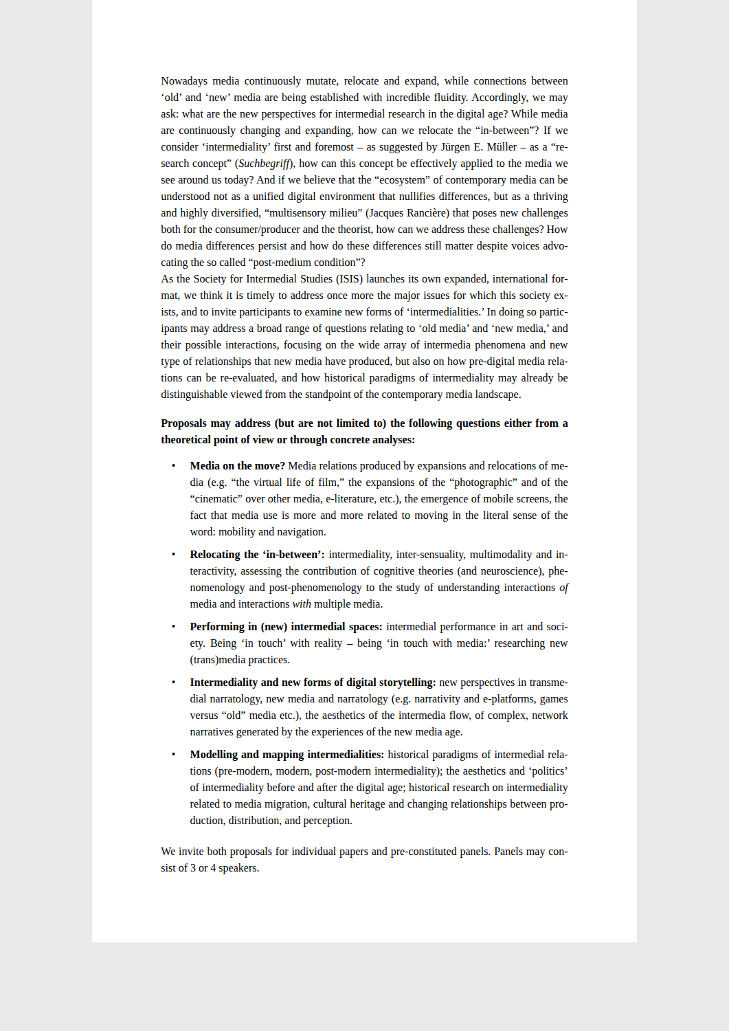Nowadays media continuously mutate, relocate and expand, while connections between ‘old’ and ‘new’ media are being established with incredible fluidity. Accordingly, we may ask: what are the new perspectives for intermedial research in the digital age? While media are continuously changing and expanding, how can we relocate the “in-between”? If we consider ‘intermediality’ first and foremost – as suggested by Jürgen E. Müller – as a “research concept” (Suchbegriff), how can this concept be effectively applied to the media we see around us today? And if we believe that the “ecosystem” of contemporary media can be understood not as a unified digital environment that nullifies differences, but as a thriving and highly diversified, “multisensory milieu” (Jacques Rancière) that poses new challenges both for the consumer/producer and the theorist, how can we address these challenges? How do media differences persist and how do these differences still matter despite voices advocating the so called “post-medium condition”?
As the Society for Intermedial Studies (ISIS) launches its own expanded, international format, we think it is timely to address once more the major issues for which this society exists, and to invite participants to examine new forms of ‘intermedialities.’ In doing so participants may address a broad range of questions relating to ‘old media’ and ‘new media,’ and their possible interactions, focusing on the wide array of intermedia phenomena and new type of relationships that new media have produced, but also on how pre-digital media relations can be re-evaluated, and how historical paradigms of intermediality may already be distinguishable viewed from the standpoint of the contemporary media landscape.
Proposals may address (but are not limited to) the following questions either from a theoretical point of view or through concrete analyses:
Media on the move? Media relations produced by expansions and relocations of media (e.g. “the virtual life of film,” the expansions of the “photographic” and of the “cinematic” over other media, e-literature, etc.), the emergence of mobile screens, the fact that media use is more and more related to moving in the literal sense of the word: mobility and navigation.
Relocating the ‘in-between’: intermediality, inter-sensuality, multimodality and interactivity, assessing the contribution of cognitive theories (and neuroscience), phenomenology and post-phenomenology to the study of understanding interactions of media and interactions with multiple media.
Performing in (new) intermedial spaces: intermedial performance in art and society. Being ‘in touch’ with reality – being ‘in touch with media:’ researching new (trans)media practices.
Intermediality and new forms of digital storytelling: new perspectives in transmedial narratology, new media and narratology (e.g. narrativity and e-platforms, games versus “old” media etc.), the aesthetics of the intermedia flow, of complex, network narratives generated by the experiences of the new media age.
Modelling and mapping intermedialities: historical paradigms of intermedial relations (pre-modern, modern, post-modern intermediality); the aesthetics and ‘politics’ of intermediality before and after the digital age; historical research on intermediality related to media migration, cultural heritage and changing relationships between production, distribution, and perception.
We invite both proposals for individual papers and pre-constituted panels. Panels may consist of 3 or 4 speakers.